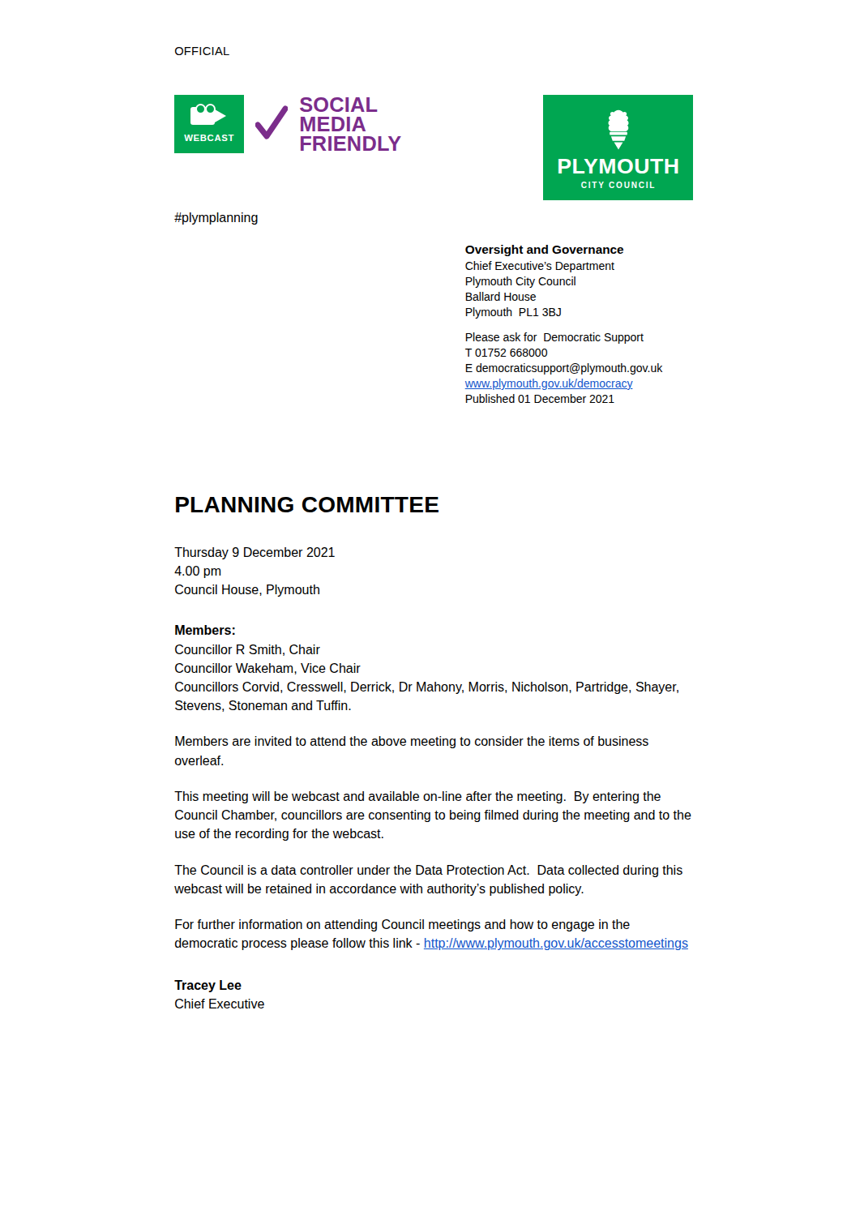OFFICIAL
WEBCAST
SOCIAL MEDIA FRIENDLY
PLYMOUTH
CITY COUNCIL
#plymplanning
Oversight and Governance
Chief Executive’s Department
Plymouth City Council
Ballard House
Plymouth PL1 3BJ
Please ask for Democratic Support
T 01752 668000
E democraticsupport@plymouth.gov.uk
www.plymouth.gov.uk/democracy
Published 01 December 2021
PLANNING COMMITTEE
Thursday 9 December 2021
4.00 pm
Council House, Plymouth
Members:
Councillor R Smith, Chair
Councillor Wakeham, Vice Chair
Councillors Corvid, Cresswell, Derrick, Dr Mahony, Morris, Nicholson, Partridge, Shayer, Stevens, Stoneman and Tuffin.
Members are invited to attend the above meeting to consider the items of business overleaf.
This meeting will be webcast and available on-line after the meeting. By entering the Council Chamber, councillors are consenting to being filmed during the meeting and to the use of the recording for the webcast.
The Council is a data controller under the Data Protection Act. Data collected during this webcast will be retained in accordance with authority’s published policy.
For further information on attending Council meetings and how to engage in the democratic process please follow this link - http://www.plymouth.gov.uk/accesstomeetings
Tracey Lee
Chief Executive